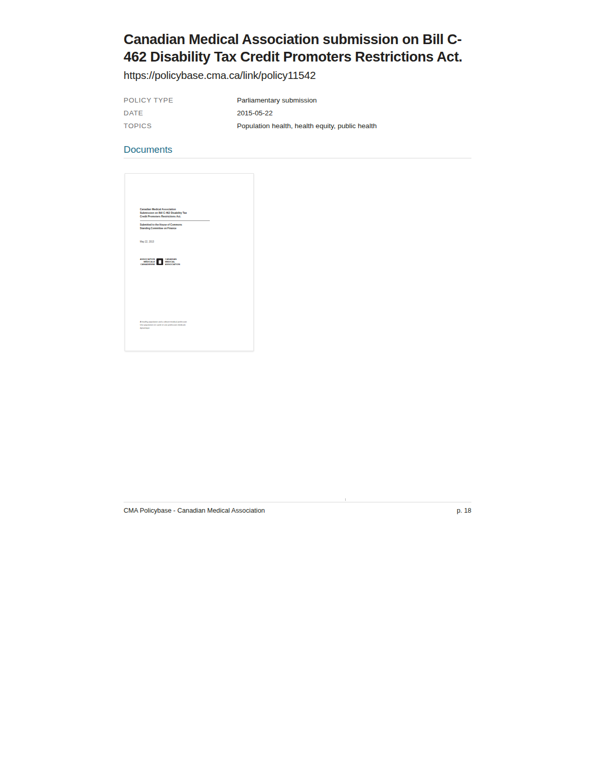Canadian Medical Association submission on Bill C-462 Disability Tax Credit Promoters Restrictions Act.
https://policybase.cma.ca/link/policy11542
| Policy Type | Parliamentary submission |
| Date | 2015-05-22 |
| Topics | Population health, health equity, public health |
Documents
Canadian Medical Association
Submission on Bill C-462 Disability Tax
Credit Promoters Restrictions Act.
Submitted to the House of Commons
Standing Committee on Finance
May 22, 2013
ASSOCIATION
MÉDICALE
CANADIENNE
CANADIAN
MEDICAL
ASSOCIATION
A healthy population and a vibrant medical profession
Une population en santé et une profession médicale
dynamique
CMA Policybase - Canadian Medical Association
p. 18